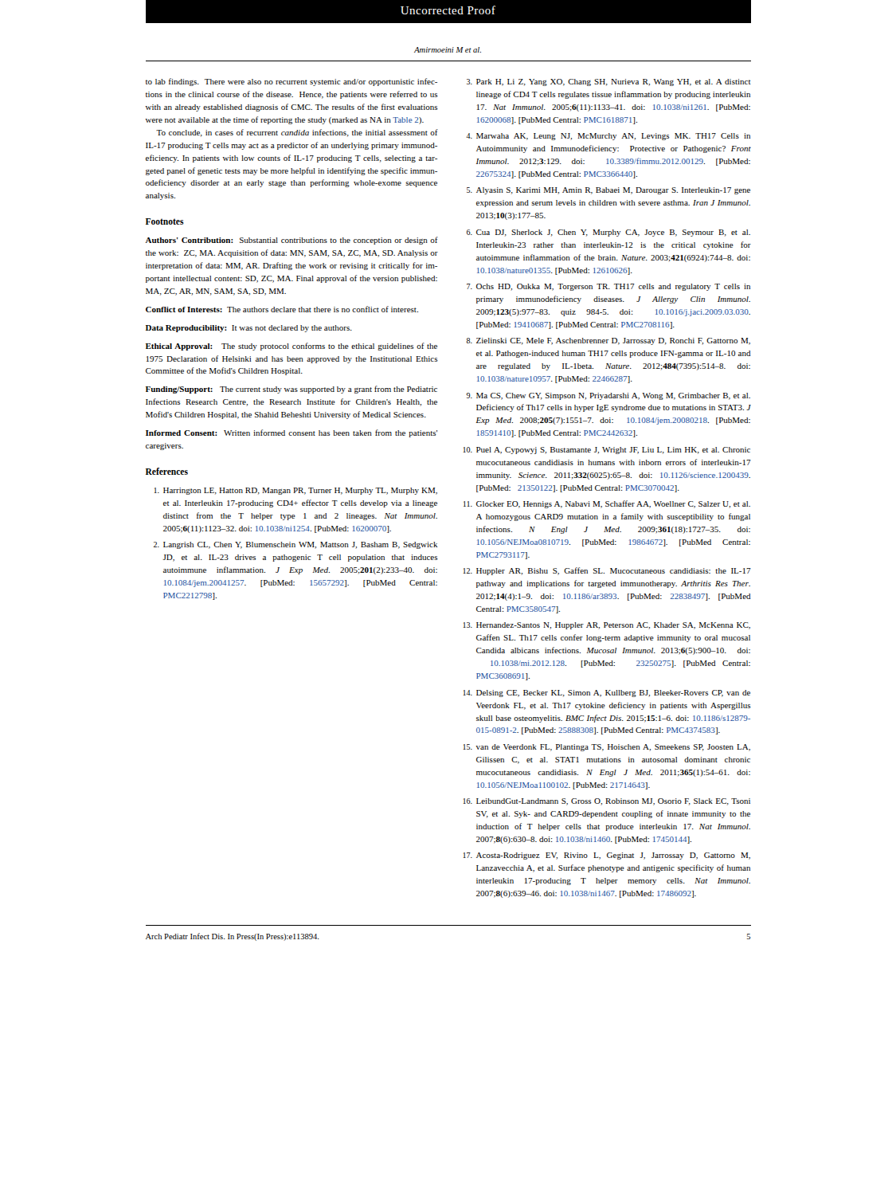Uncorrected Proof
Amirmoeini M et al.
to lab findings. There were also no recurrent systemic and/or opportunistic infections in the clinical course of the disease. Hence, the patients were referred to us with an already established diagnosis of CMC. The results of the first evaluations were not available at the time of reporting the study (marked as NA in Table 2).
To conclude, in cases of recurrent candida infections, the initial assessment of IL-17 producing T cells may act as a predictor of an underlying primary immunodeficiency. In patients with low counts of IL-17 producing T cells, selecting a targeted panel of genetic tests may be more helpful in identifying the specific immunodeficiency disorder at an early stage than performing whole-exome sequence analysis.
Footnotes
Authors' Contribution: Substantial contributions to the conception or design of the work: ZC, MA. Acquisition of data: MN, SAM, SA, ZC, MA, SD. Analysis or interpretation of data: MM, AR. Drafting the work or revising it critically for important intellectual content: SD, ZC, MA. Final approval of the version published: MA, ZC, AR, MN, SAM, SA, SD, MM.
Conflict of Interests: The authors declare that there is no conflict of interest.
Data Reproducibility: It was not declared by the authors.
Ethical Approval: The study protocol conforms to the ethical guidelines of the 1975 Declaration of Helsinki and has been approved by the Institutional Ethics Committee of the Mofid's Children Hospital.
Funding/Support: The current study was supported by a grant from the Pediatric Infections Research Centre, the Research Institute for Children's Health, the Mofid's Children Hospital, the Shahid Beheshti University of Medical Sciences.
Informed Consent: Written informed consent has been taken from the patients' caregivers.
References
Harrington LE, Hatton RD, Mangan PR, Turner H, Murphy TL, Murphy KM, et al. Interleukin 17-producing CD4+ effector T cells develop via a lineage distinct from the T helper type 1 and 2 lineages. Nat Immunol. 2005;6(11):1123–32. doi: 10.1038/ni1254. [PubMed: 16200070].
Langrish CL, Chen Y, Blumenschein WM, Mattson J, Basham B, Sedgwick JD, et al. IL-23 drives a pathogenic T cell population that induces autoimmune inflammation. J Exp Med. 2005;201(2):233–40. doi: 10.1084/jem.20041257. [PubMed: 15657292]. [PubMed Central: PMC2212798].
Park H, Li Z, Yang XO, Chang SH, Nurieva R, Wang YH, et al. A distinct lineage of CD4 T cells regulates tissue inflammation by producing interleukin 17. Nat Immunol. 2005;6(11):1133–41. doi: 10.1038/ni1261. [PubMed: 16200068]. [PubMed Central: PMC1618871].
Marwaha AK, Leung NJ, McMurchy AN, Levings MK. TH17 Cells in Autoimmunity and Immunodeficiency: Protective or Pathogenic? Front Immunol. 2012;3:129. doi: 10.3389/fimmu.2012.00129. [PubMed: 22675324]. [PubMed Central: PMC3366440].
Alyasin S, Karimi MH, Amin R, Babaei M, Darougar S. Interleukin-17 gene expression and serum levels in children with severe asthma. Iran J Immunol. 2013;10(3):177–85.
Cua DJ, Sherlock J, Chen Y, Murphy CA, Joyce B, Seymour B, et al. Interleukin-23 rather than interleukin-12 is the critical cytokine for autoimmune inflammation of the brain. Nature. 2003;421(6924):744–8. doi: 10.1038/nature01355. [PubMed: 12610626].
Ochs HD, Oukka M, Torgerson TR. TH17 cells and regulatory T cells in primary immunodeficiency diseases. J Allergy Clin Immunol. 2009;123(5):977–83. quiz 984-5. doi: 10.1016/j.jaci.2009.03.030. [PubMed: 19410687]. [PubMed Central: PMC2708116].
Zielinski CE, Mele F, Aschenbrenner D, Jarrossay D, Ronchi F, Gattorno M, et al. Pathogen-induced human TH17 cells produce IFN-gamma or IL-10 and are regulated by IL-1beta. Nature. 2012;484(7395):514–8. doi: 10.1038/nature10957. [PubMed: 22466287].
Ma CS, Chew GY, Simpson N, Priyadarshi A, Wong M, Grimbacher B, et al. Deficiency of Th17 cells in hyper IgE syndrome due to mutations in STAT3. J Exp Med. 2008;205(7):1551–7. doi: 10.1084/jem.20080218. [PubMed: 18591410]. [PubMed Central: PMC2442632].
Puel A, Cypowyj S, Bustamante J, Wright JF, Liu L, Lim HK, et al. Chronic mucocutaneous candidiasis in humans with inborn errors of interleukin-17 immunity. Science. 2011;332(6025):65–8. doi: 10.1126/science.1200439. [PubMed: 21350122]. [PubMed Central: PMC3070042].
Glocker EO, Hennigs A, Nabavi M, Schaffer AA, Woellner C, Salzer U, et al. A homozygous CARD9 mutation in a family with susceptibility to fungal infections. N Engl J Med. 2009;361(18):1727–35. doi: 10.1056/NEJMoa0810719. [PubMed: 19864672]. [PubMed Central: PMC2793117].
Huppler AR, Bishu S, Gaffen SL. Mucocutaneous candidiasis: the IL-17 pathway and implications for targeted immunotherapy. Arthritis Res Ther. 2012;14(4):1–9. doi: 10.1186/ar3893. [PubMed: 22838497]. [PubMed Central: PMC3580547].
Hernandez-Santos N, Huppler AR, Peterson AC, Khader SA, McKenna KC, Gaffen SL. Th17 cells confer long-term adaptive immunity to oral mucosal Candida albicans infections. Mucosal Immunol. 2013;6(5):900–10. doi: 10.1038/mi.2012.128. [PubMed: 23250275]. [PubMed Central: PMC3608691].
Delsing CE, Becker KL, Simon A, Kullberg BJ, Bleeker-Rovers CP, van de Veerdonk FL, et al. Th17 cytokine deficiency in patients with Aspergillus skull base osteomyelitis. BMC Infect Dis. 2015;15:1–6. doi: 10.1186/s12879-015-0891-2. [PubMed: 25888308]. [PubMed Central: PMC4374583].
van de Veerdonk FL, Plantinga TS, Hoischen A, Smeekens SP, Joosten LA, Gilissen C, et al. STAT1 mutations in autosomal dominant chronic mucocutaneous candidiasis. N Engl J Med. 2011;365(1):54–61. doi: 10.1056/NEJMoa1100102. [PubMed: 21714643].
LeibundGut-Landmann S, Gross O, Robinson MJ, Osorio F, Slack EC, Tsoni SV, et al. Syk- and CARD9-dependent coupling of innate immunity to the induction of T helper cells that produce interleukin 17. Nat Immunol. 2007;8(6):630–8. doi: 10.1038/ni1460. [PubMed: 17450144].
Acosta-Rodriguez EV, Rivino L, Geginat J, Jarrossay D, Gattorno M, Lanzavecchia A, et al. Surface phenotype and antigenic specificity of human interleukin 17-producing T helper memory cells. Nat Immunol. 2007;8(6):639–46. doi: 10.1038/ni1467. [PubMed: 17486092].
Arch Pediatr Infect Dis. In Press(In Press):e113894.
5